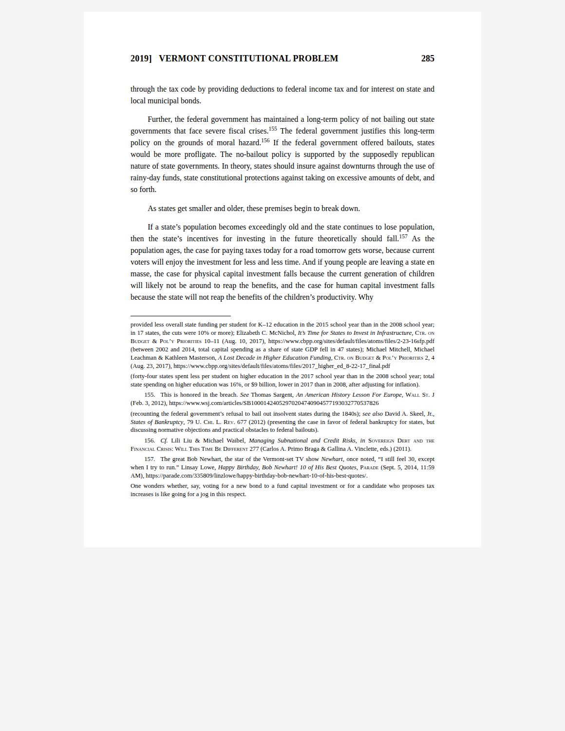2019] VERMONT CONSTITUTIONAL PROBLEM 285
through the tax code by providing deductions to federal income tax and for interest on state and local municipal bonds.
Further, the federal government has maintained a long-term policy of not bailing out state governments that face severe fiscal crises.155 The federal government justifies this long-term policy on the grounds of moral hazard.156 If the federal government offered bailouts, states would be more profligate. The no-bailout policy is supported by the supposedly republican nature of state governments. In theory, states should insure against downturns through the use of rainy-day funds, state constitutional protections against taking on excessive amounts of debt, and so forth.
As states get smaller and older, these premises begin to break down.
If a state’s population becomes exceedingly old and the state continues to lose population, then the state’s incentives for investing in the future theoretically should fall.157 As the population ages, the case for paying taxes today for a road tomorrow gets worse, because current voters will enjoy the investment for less and less time. And if young people are leaving a state en masse, the case for physical capital investment falls because the current generation of children will likely not be around to reap the benefits, and the case for human capital investment falls because the state will not reap the benefits of the children’s productivity. Why
provided less overall state funding per student for K–12 education in the 2015 school year than in the 2008 school year; in 17 states, the cuts were 10% or more); Elizabeth C. McNichol, It’s Time for States to Invest in Infrastructure, Ctr. on Budget & Pol’y Priorities 10–11 (Aug. 10, 2017), https://www.cbpp.org/sites/default/files/atoms/files/2-23-16sfp.pdf (between 2002 and 2014, total capital spending as a share of state GDP fell in 47 states); Michael Mitchell, Michael Leachman & Kathleen Masterson, A Lost Decade in Higher Education Funding, Ctr. on Budget & Pol’y Priorities 2, 4 (Aug. 23, 2017), https://www.cbpp.org/sites/default/files/atoms/files/2017_higher_ed_8-22-17_final.pdf
(forty-four states spent less per student on higher education in the 2017 school year than in the 2008 school year; total state spending on higher education was 16%, or $9 billion, lower in 2017 than in 2008, after adjusting for inflation).
155. This is honored in the breach. See Thomas Sargent, An American History Lesson For Europe, Wall St. J (Feb. 3, 2012), https://www.wsj.com/articles/SB10001424052970204740904577193032770537826
(recounting the federal government’s refusal to bail out insolvent states during the 1840s); see also David A. Skeel, Jr., States of Bankruptcy, 79 U. Chi. L. Rev. 677 (2012) (presenting the case in favor of federal bankruptcy for states, but discussing normative objections and practical obstacles to federal bailouts).
156. Cf. Lili Liu & Michael Waibel, Managing Subnational and Credit Risks, in Sovereign Debt and the Financial Crisis: Will This Time Be Different 277 (Carlos A. Primo Braga & Gallina A. Vinclette, eds.) (2011).
157. The great Bob Newhart, the star of the Vermont-set TV show Newhart, once noted, “I still feel 30, except when I try to run.” Linsay Lowe, Happy Birthday, Bob Newhart! 10 of His Best Quotes, Parade (Sept. 5, 2014, 11:59 AM), https://parade.com/335809/linzlowe/happy-birthday-bob-newhart-10-of-his-best-quotes/.
One wonders whether, say, voting for a new bond to a fund capital investment or for a candidate who proposes tax increases is like going for a jog in this respect.